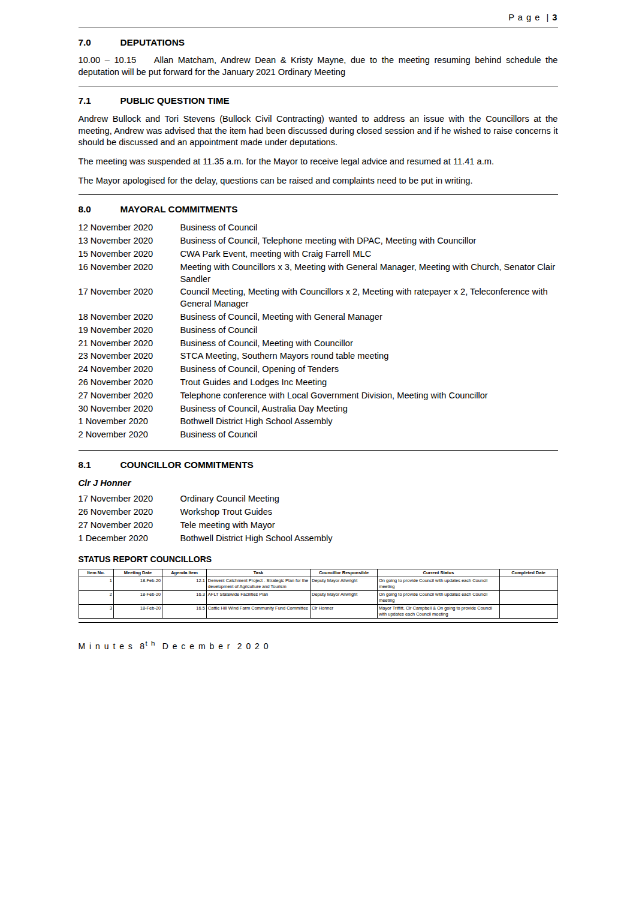P a g e | 3
7.0 DEPUTATIONS
10.00 – 10.15 Allan Matcham, Andrew Dean & Kristy Mayne, due to the meeting resuming behind schedule the deputation will be put forward for the January 2021 Ordinary Meeting
7.1 PUBLIC QUESTION TIME
Andrew Bullock and Tori Stevens (Bullock Civil Contracting) wanted to address an issue with the Councillors at the meeting, Andrew was advised that the item had been discussed during closed session and if he wished to raise concerns it should be discussed and an appointment made under deputations.
The meeting was suspended at 11.35 a.m. for the Mayor to receive legal advice and resumed at 11.41 a.m.
The Mayor apologised for the delay, questions can be raised and complaints need to be put in writing.
8.0 MAYORAL COMMITMENTS
| 12 November 2020 | Business of Council |
| 13 November 2020 | Business of Council, Telephone meeting with DPAC, Meeting with Councillor |
| 15 November 2020 | CWA Park Event, meeting with Craig Farrell MLC |
| 16 November 2020 | Meeting with Councillors x 3, Meeting with General Manager, Meeting with Church, Senator Clair Sandler |
| 17 November 2020 | Council Meeting, Meeting with Councillors x 2, Meeting with ratepayer x 2, Teleconference with General Manager |
| 18 November 2020 | Business of Council, Meeting with General Manager |
| 19 November 2020 | Business of Council |
| 21 November 2020 | Business of Council, Meeting with Councillor |
| 23 November 2020 | STCA Meeting, Southern Mayors round table meeting |
| 24 November 2020 | Business of Council, Opening of Tenders |
| 26 November 2020 | Trout Guides and Lodges Inc Meeting |
| 27 November 2020 | Telephone conference with Local Government Division, Meeting with Councillor |
| 30 November 2020 | Business of Council, Australia Day Meeting |
| 1 November 2020 | Bothwell District High School Assembly |
| 2 November 2020 | Business of Council |
8.1 COUNCILLOR COMMITMENTS
Clr J Honner
| 17 November 2020 | Ordinary Council Meeting |
| 26 November 2020 | Workshop Trout Guides |
| 27 November 2020 | Tele meeting with Mayor |
| 1 December 2020 | Bothwell District High School Assembly |
STATUS REPORT COUNCILLORS
| Item No. | Meeting Date | Agenda Item | Task | Councillor Responsible | Current Status | Completed Date |
| --- | --- | --- | --- | --- | --- | --- |
| 1 | 18-Feb-20 | 12.1 | Derwent Catchment Project - Strategic Plan for the development of Agriculture and Tourism | Deputy Mayor Allwright | On going to provide Council with updates each Council meeting | |
| 2 | 18-Feb-20 | 16.3 | AFLT Statewide Facilities Plan | Deputy Mayor Allwright | On going to provide Council with updates each Council meeting | |
| 3 | 18-Feb-20 | 16.5 | Cattle Hill Wind Farm Community Fund Committee | Clr Honner | Mayor Triffitt, Clr Campbell & On going to provide Council with updates each Council meeting | |
M i n u t e s 8t h D e c e m b e r 2 0 2 0